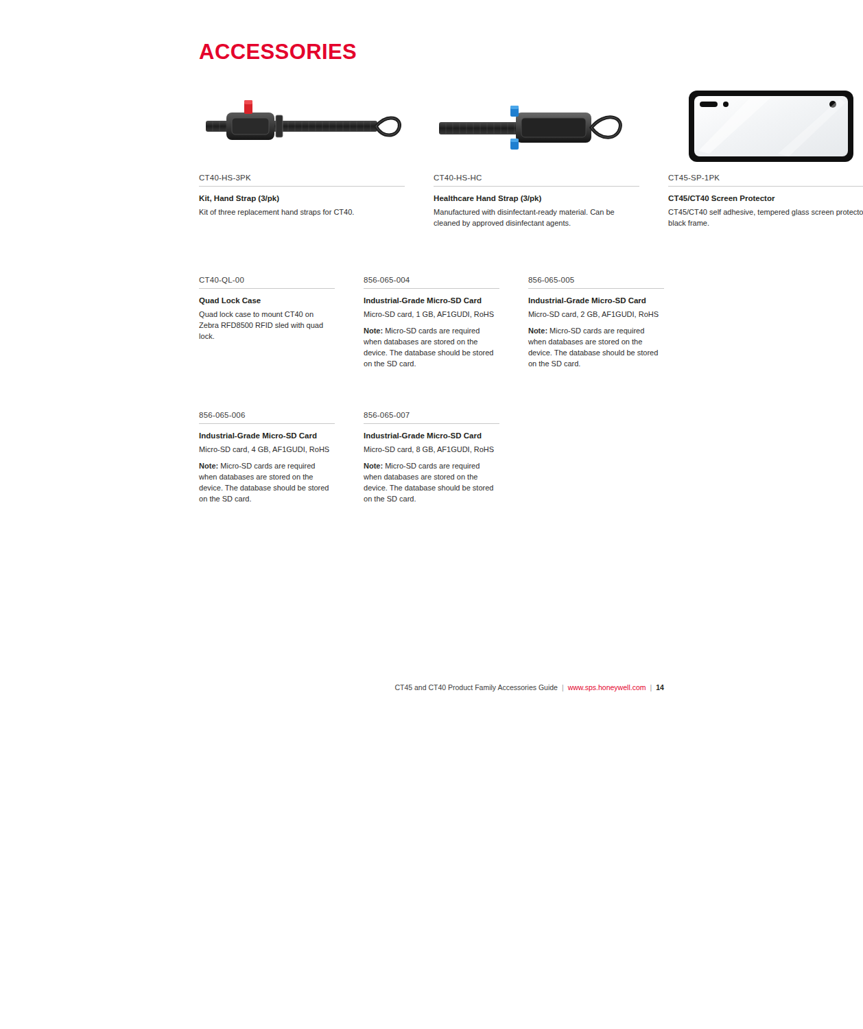Accessories
CT40-HS-3PK
Kit, Hand Strap (3/pk)
Kit of three replacement hand straps for CT40.
CT40-HS-HC
Healthcare Hand Strap (3/pk)
Manufactured with disinfectant-ready material. Can be cleaned by approved disinfectant agents.
CT45-SP-1PK
CT45/CT40 Screen Protector
CT45/CT40 self adhesive, tempered glass screen protector, black frame.
CT40-QL-00
Quad Lock Case
Quad lock case to mount CT40 on Zebra RFD8500 RFID sled with quad lock.
856-065-004
Industrial-Grade Micro-SD Card
Micro-SD card, 1 GB, AF1GUDI, RoHS
Note: Micro-SD cards are required when databases are stored on the device. The database should be stored on the SD card.
856-065-005
Industrial-Grade Micro-SD Card
Micro-SD card, 2 GB, AF1GUDI, RoHS
Note: Micro-SD cards are required when databases are stored on the device. The database should be stored on the SD card.
856-065-006
Industrial-Grade Micro-SD Card
Micro-SD card, 4 GB, AF1GUDI, RoHS
Note: Micro-SD cards are required when databases are stored on the device. The database should be stored on the SD card.
856-065-007
Industrial-Grade Micro-SD Card
Micro-SD card, 8 GB, AF1GUDI, RoHS
Note: Micro-SD cards are required when databases are stored on the device. The database should be stored on the SD card.
CT45 and CT40 Product Family Accessories Guide | www.sps.honeywell.com | 14